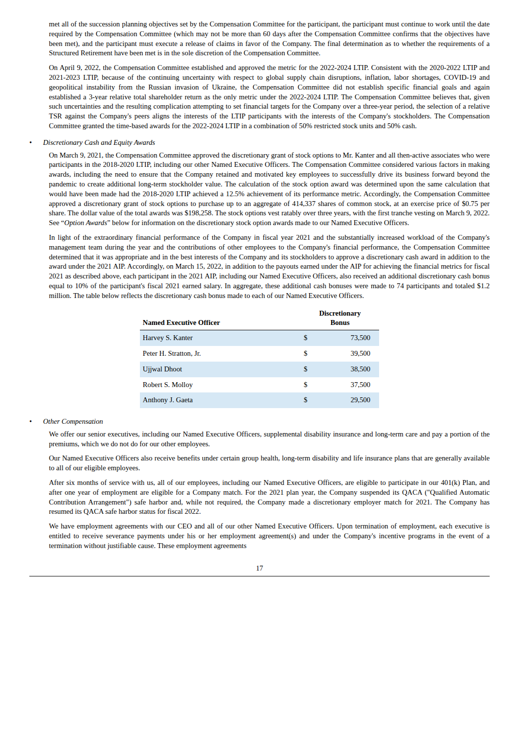met all of the succession planning objectives set by the Compensation Committee for the participant, the participant must continue to work until the date required by the Compensation Committee (which may not be more than 60 days after the Compensation Committee confirms that the objectives have been met), and the participant must execute a release of claims in favor of the Company. The final determination as to whether the requirements of a Structured Retirement have been met is in the sole discretion of the Compensation Committee.
On April 9, 2022, the Compensation Committee established and approved the metric for the 2022-2024 LTIP. Consistent with the 2020-2022 LTIP and 2021-2023 LTIP, because of the continuing uncertainty with respect to global supply chain disruptions, inflation, labor shortages, COVID-19 and geopolitical instability from the Russian invasion of Ukraine, the Compensation Committee did not establish specific financial goals and again established a 3-year relative total shareholder return as the only metric under the 2022-2024 LTIP. The Compensation Committee believes that, given such uncertainties and the resulting complication attempting to set financial targets for the Company over a three-year period, the selection of a relative TSR against the Company's peers aligns the interests of the LTIP participants with the interests of the Company's stockholders. The Compensation Committee granted the time-based awards for the 2022-2024 LTIP in a combination of 50% restricted stock units and 50% cash.
•
Discretionary Cash and Equity Awards
On March 9, 2021, the Compensation Committee approved the discretionary grant of stock options to Mr. Kanter and all then-active associates who were participants in the 2018-2020 LTIP, including our other Named Executive Officers. The Compensation Committee considered various factors in making awards, including the need to ensure that the Company retained and motivated key employees to successfully drive its business forward beyond the pandemic to create additional long-term stockholder value. The calculation of the stock option award was determined upon the same calculation that would have been made had the 2018-2020 LTIP achieved a 12.5% achievement of its performance metric. Accordingly, the Compensation Committee approved a discretionary grant of stock options to purchase up to an aggregate of 414,337 shares of common stock, at an exercise price of $0.75 per share. The dollar value of the total awards was $198,258. The stock options vest ratably over three years, with the first tranche vesting on March 9, 2022. See “Option Awards” below for information on the discretionary stock option awards made to our Named Executive Officers.
In light of the extraordinary financial performance of the Company in fiscal year 2021 and the substantially increased workload of the Company's management team during the year and the contributions of other employees to the Company's financial performance, the Compensation Committee determined that it was appropriate and in the best interests of the Company and its stockholders to approve a discretionary cash award in addition to the award under the 2021 AIP. Accordingly, on March 15, 2022, in addition to the payouts earned under the AIP for achieving the financial metrics for fiscal 2021 as described above, each participant in the 2021 AIP, including our Named Executive Officers, also received an additional discretionary cash bonus equal to 10% of the participant's fiscal 2021 earned salary. In aggregate, these additional cash bonuses were made to 74 participants and totaled $1.2 million. The table below reflects the discretionary cash bonus made to each of our Named Executive Officers.
| Named Executive Officer | Discretionary Bonus |
| --- | --- |
| Harvey S. Kanter | $ | 73,500 |
| Peter H. Stratton, Jr. | $ | 39,500 |
| Ujjwal Dhoot | $ | 38,500 |
| Robert S. Molloy | $ | 37,500 |
| Anthony J. Gaeta | $ | 29,500 |
•
Other Compensation
We offer our senior executives, including our Named Executive Officers, supplemental disability insurance and long-term care and pay a portion of the premiums, which we do not do for our other employees.
Our Named Executive Officers also receive benefits under certain group health, long-term disability and life insurance plans that are generally available to all of our eligible employees.
After six months of service with us, all of our employees, including our Named Executive Officers, are eligible to participate in our 401(k) Plan, and after one year of employment are eligible for a Company match. For the 2021 plan year, the Company suspended its QACA ("Qualified Automatic Contribution Arrangement") safe harbor and, while not required, the Company made a discretionary employer match for 2021. The Company has resumed its QACA safe harbor status for fiscal 2022.
We have employment agreements with our CEO and all of our other Named Executive Officers. Upon termination of employment, each executive is entitled to receive severance payments under his or her employment agreement(s) and under the Company's incentive programs in the event of a termination without justifiable cause. These employment agreements
17